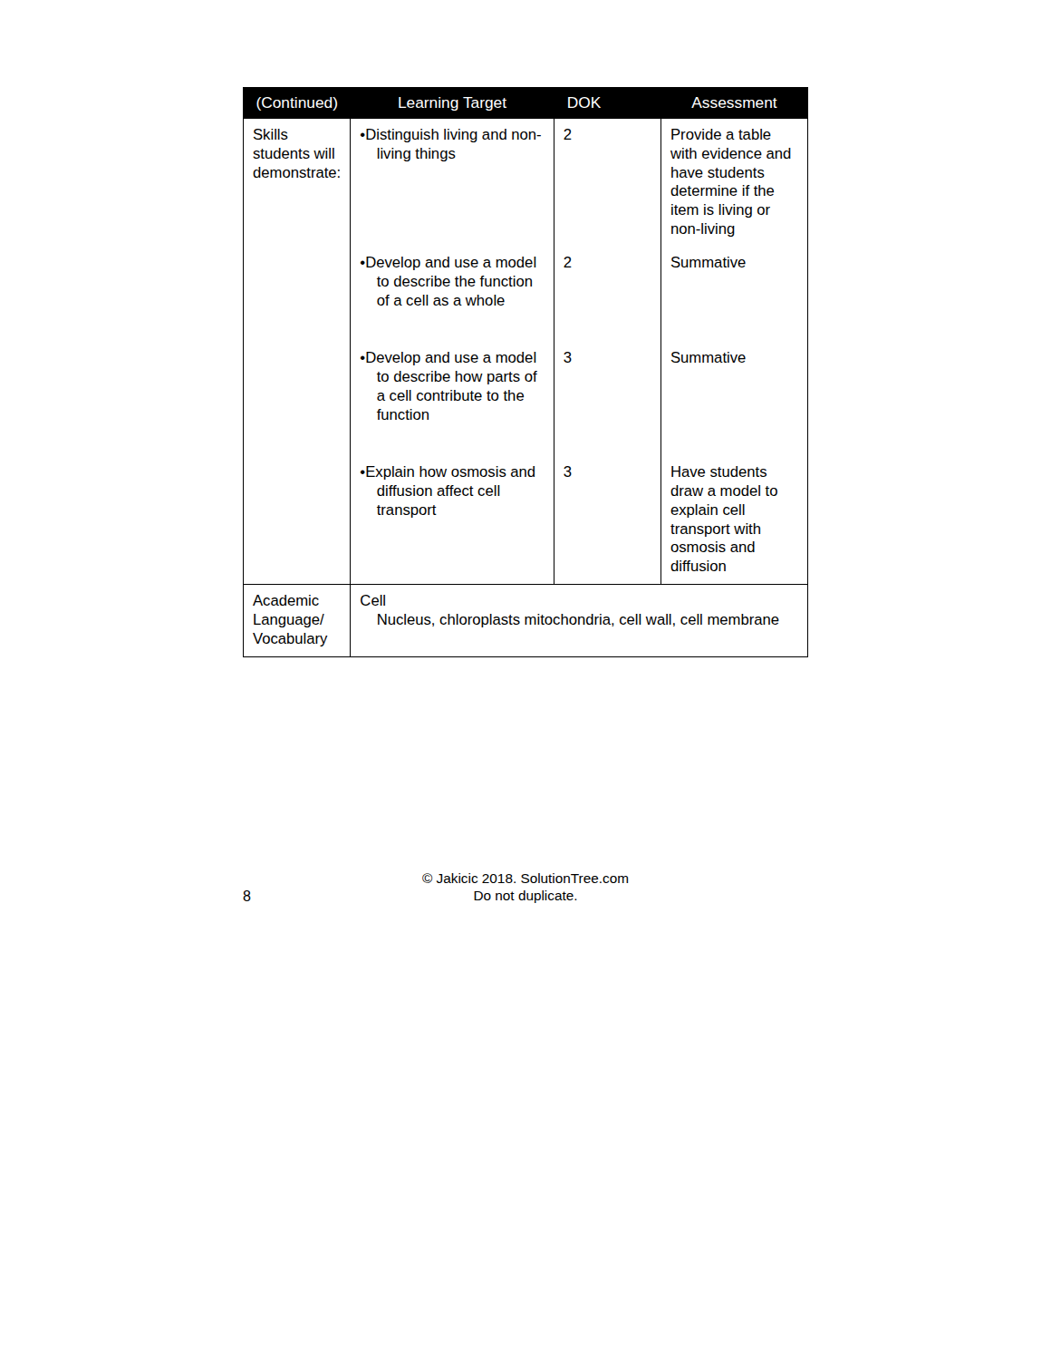| (Continued) | Learning Target | DOK | Assessment |
| --- | --- | --- | --- |
| Skills students will demonstrate: | •Distinguish living and non-living things | 2 | Provide a table with evidence and have students determine if the item is living or non-living |
| •Develop and use a model to describe the function of a cell as a whole | 2 | Summative |
| •Develop and use a model to describe how parts of a cell contribute to the function | 3 | Summative |
| •Explain how osmosis and diffusion affect cell transport | 3 | Have students draw a model to explain cell transport with osmosis and diffusion |
| Academic Language/ Vocabulary | Cell Nucleus, chloroplasts mitochondria, cell wall, cell membrane |
8
© Jakicic 2018. SolutionTree.com
Do not duplicate.